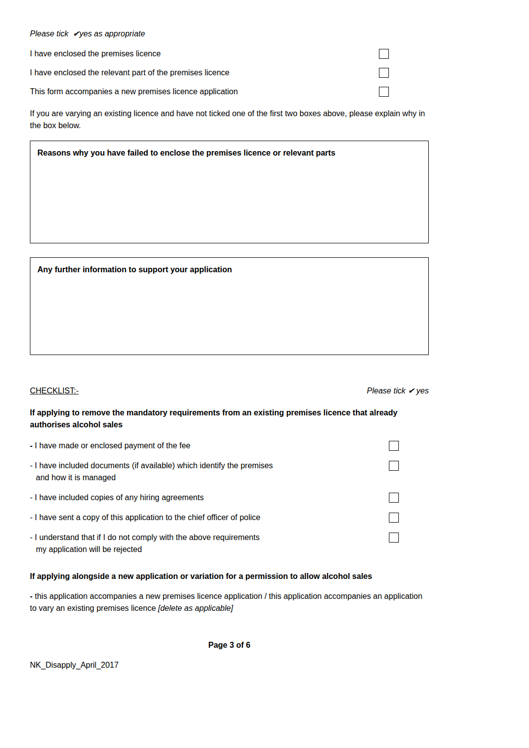Please tick ✔yes as appropriate
I have enclosed the premises licence
I have enclosed the relevant part of the premises licence
This form accompanies a new premises licence application
If you are varying an existing licence and have not ticked one of the first two boxes above, please explain why in the box below.
Reasons why you have failed to enclose the premises licence or relevant parts
Any further information to support your application
CHECKLIST:- Please tick ✔ yes
If applying to remove the mandatory requirements from an existing premises licence that already authorises alcohol sales
- I have made or enclosed payment of the fee
- I have included documents (if available) which identify the premisesand how it is managed
- I have included copies of any hiring agreements
- I have sent a copy of this application to the chief officer of police
- I understand that if I do not comply with the above requirementsmy application will be rejected
If applying alongside a new application or variation for a permission to allow alcohol sales
- this application accompanies a new premises licence application / this application accompanies an application to vary an existing premises licence [delete as applicable]
Page 3 of 6
NK_Disapply_April_2017